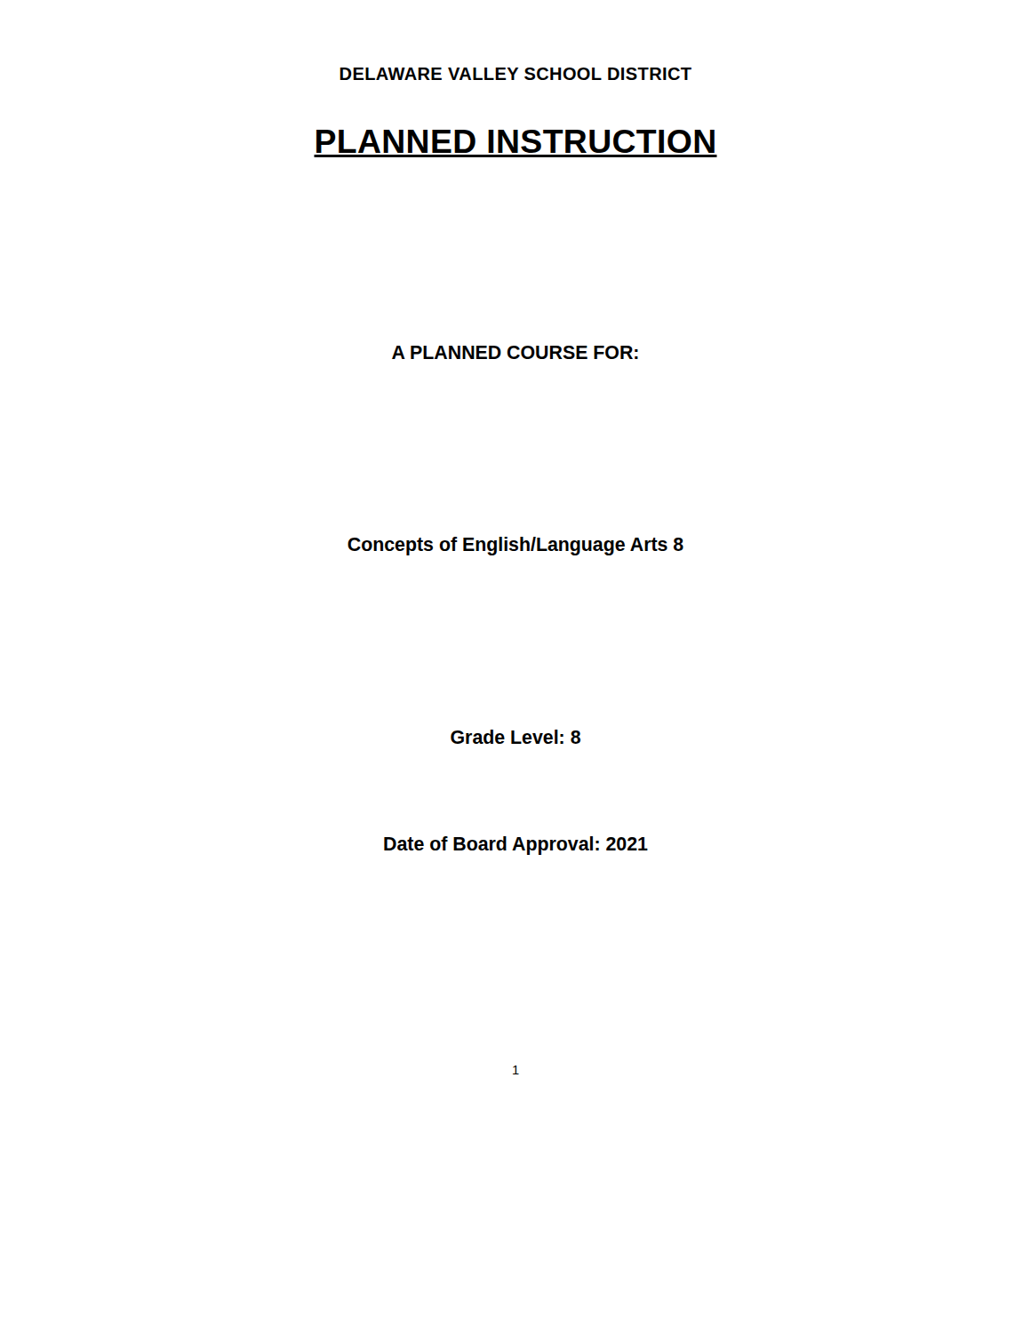DELAWARE VALLEY SCHOOL DISTRICT
PLANNED INSTRUCTION
A PLANNED COURSE FOR:
Concepts of English/Language Arts 8
Grade Level: 8
Date of Board Approval: 2021
1